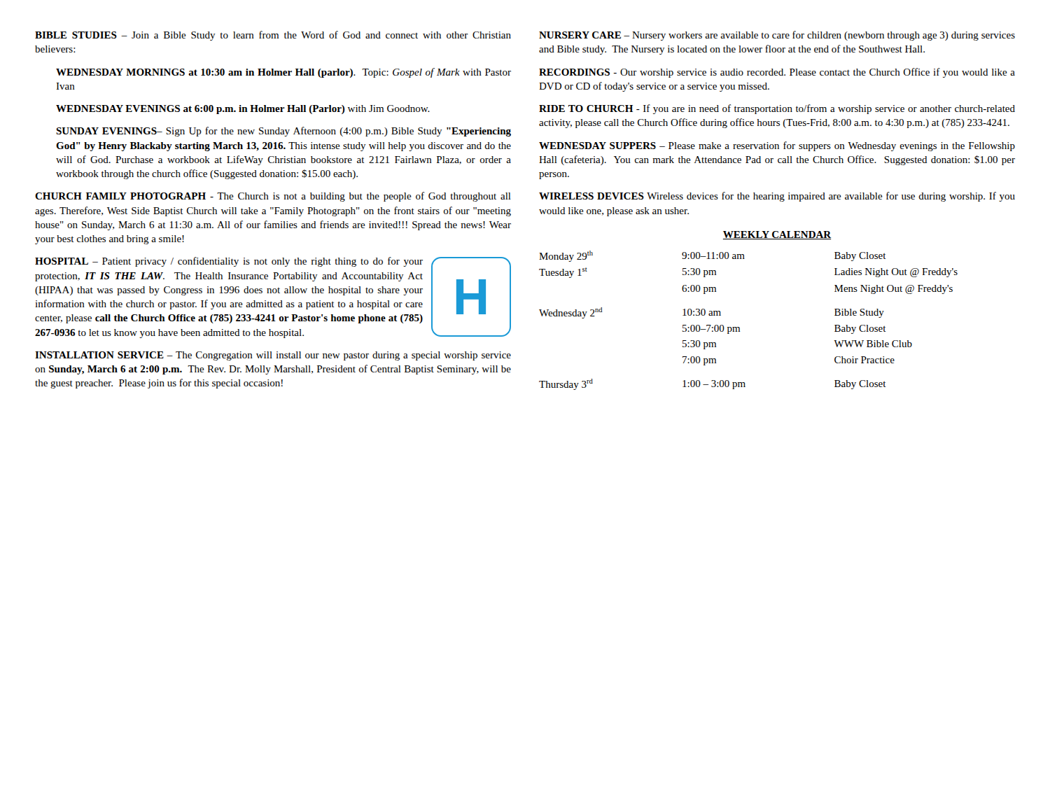Bible Studies – Join a Bible Study to learn from the Word of God and connect with other Christian believers:
WEDNESDAY MORNINGS at 10:30 am in Holmer Hall (parlor). Topic: Gospel of Mark with Pastor Ivan
WEDNESDAY EVENINGS at 6:00 p.m. in Holmer Hall (Parlor) with Jim Goodnow.
SUNDAY EVENINGS– Sign Up for the new Sunday Afternoon (4:00 p.m.) Bible Study "Experiencing God" by Henry Blackaby starting March 13, 2016. This intense study will help you discover and do the will of God. Purchase a workbook at LifeWay Christian bookstore at 2121 Fairlawn Plaza, or order a workbook through the church office (Suggested donation: $15.00 each).
Church Family Photograph - The Church is not a building but the people of God throughout all ages. Therefore, West Side Baptist Church will take a "Family Photograph" on the front stairs of our "meeting house" on Sunday, March 6 at 11:30 a.m. All of our families and friends are invited!!! Spread the news! Wear your best clothes and bring a smile!
H
Hospital – Patient privacy / confidentiality is not only the right thing to do for your protection, IT IS THE LAW. The Health Insurance Portability and Accountability Act (HIPAA) that was passed by Congress in 1996 does not allow the hospital to share your information with the church or pastor. If you are admitted as a patient to a hospital or care center, please call the Church Office at (785) 233-4241 or Pastor's home phone at (785) 267-0936 to let us know you have been admitted to the hospital.
Installation Service – The Congregation will install our new pastor during a special worship service on Sunday, March 6 at 2:00 p.m. The Rev. Dr. Molly Marshall, President of Central Baptist Seminary, will be the guest preacher. Please join us for this special occasion!
Nursery Care – Nursery workers are available to care for children (newborn through age 3) during services and Bible study. The Nursery is located on the lower floor at the end of the Southwest Hall.
Recordings - Our worship service is audio recorded. Please contact the Church Office if you would like a DVD or CD of today's service or a service you missed.
Ride to Church - If you are in need of transportation to/from a worship service or another church-related activity, please call the Church Office during office hours (Tues-Frid, 8:00 a.m. to 4:30 p.m.) at (785) 233-4241.
Wednesday Suppers – Please make a reservation for suppers on Wednesday evenings in the Fellowship Hall (cafeteria). You can mark the Attendance Pad or call the Church Office. Suggested donation: $1.00 per person.
Wireless Devices Wireless devices for the hearing impaired are available for use during worship. If you would like one, please ask an usher.
Weekly Calendar
| Monday 29 th | 9:00–11:00 am | Baby Closet |
| Tuesday 1 st | 5:30 pm | Ladies Night Out @ Freddy's |
| | 6:00 pm | Mens Night Out @ Freddy's |
| Wednesday 2 nd | 10:30 am | Bible Study |
| | 5:00–7:00 pm | Baby Closet |
| | 5:30 pm | WWW Bible Club |
| | 7:00 pm | Choir Practice |
| Thursday 3 rd | 1:00 – 3:00 pm | Baby Closet |